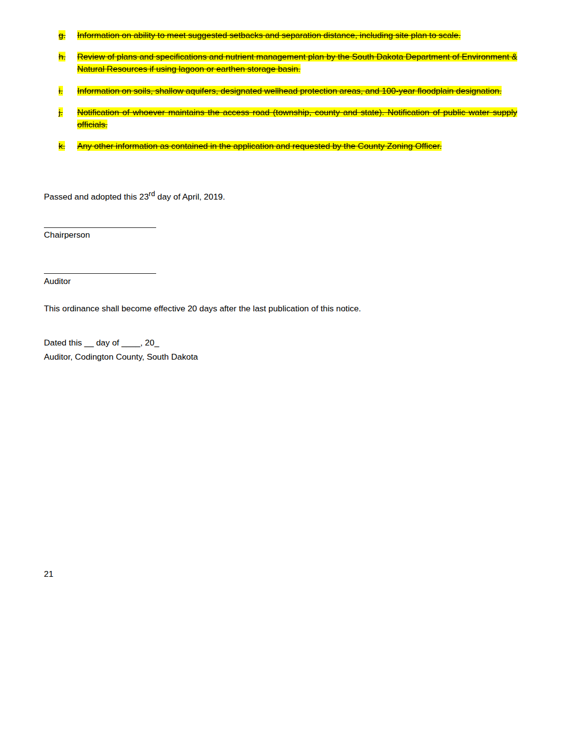g. Information on ability to meet suggested setbacks and separation distance, including site plan to scale.
h. Review of plans and specifications and nutrient management plan by the South Dakota Department of Environment & Natural Resources if using lagoon or earthen storage basin.
i. Information on soils, shallow aquifers, designated wellhead protection areas, and 100-year floodplain designation.
j. Notification of whoever maintains the access road (township, county and state). Notification of public water supply officials.
k. Any other information as contained in the application and requested by the County Zoning Officer.
Passed and adopted this 23rd day of April, 2019.
Chairperson
Auditor
This ordinance shall become effective 20 days after the last publication of this notice.
Dated this __ day of ____, 20_
Auditor, Codington County, South Dakota
21